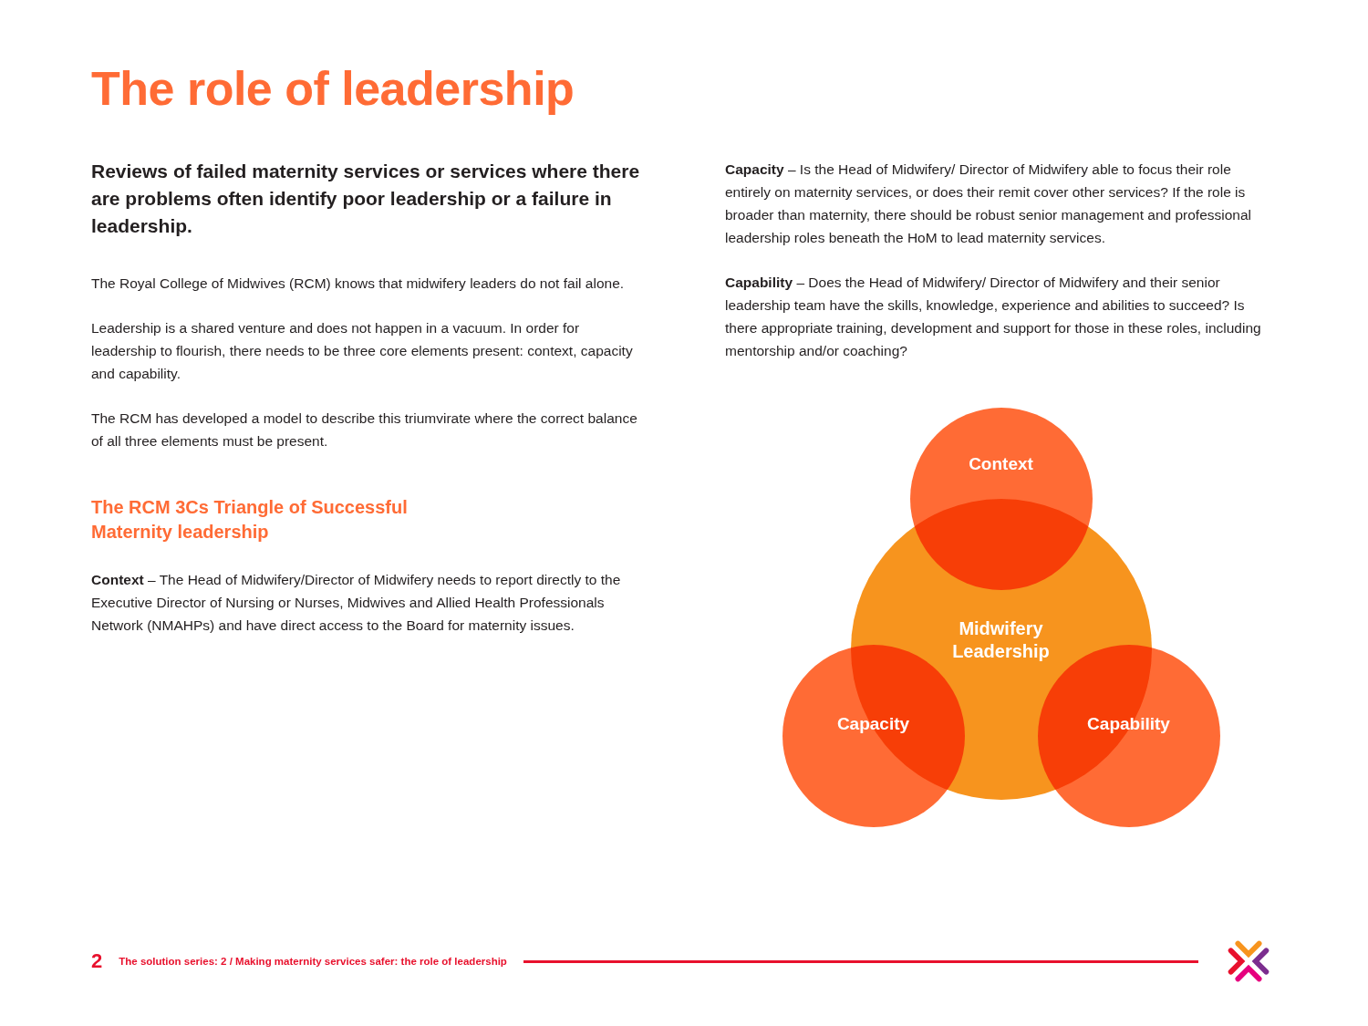The role of leadership
Reviews of failed maternity services or services where there are problems often identify poor leadership or a failure in leadership.
The Royal College of Midwives (RCM) knows that midwifery leaders do not fail alone.
Leadership is a shared venture and does not happen in a vacuum. In order for leadership to flourish, there needs to be three core elements present: context, capacity and capability.
The RCM has developed a model to describe this triumvirate where the correct balance of all three elements must be present.
The RCM 3Cs Triangle of Successful
Maternity leadership
Context – The Head of Midwifery/Director of Midwifery needs to report directly to the Executive Director of Nursing or Nurses, Midwives and Allied Health Professionals Network (NMAHPs) and have direct access to the Board for maternity issues.
Capacity – Is the Head of Midwifery/ Director of Midwifery able to focus their role entirely on maternity services, or does their remit cover other services? If the role is broader than maternity, there should be robust senior management and professional leadership roles beneath the HoM to lead maternity services.
Capability – Does the Head of Midwifery/ Director of Midwifery and their senior leadership team have the skills, knowledge, experience and abilities to succeed? Is there appropriate training, development and support for those in these roles, including mentorship and/or coaching?
Context
Midwifery
Leadership
Capacity
Capability
2 The solution series: 2 / Making maternity services safer: the role of leadership